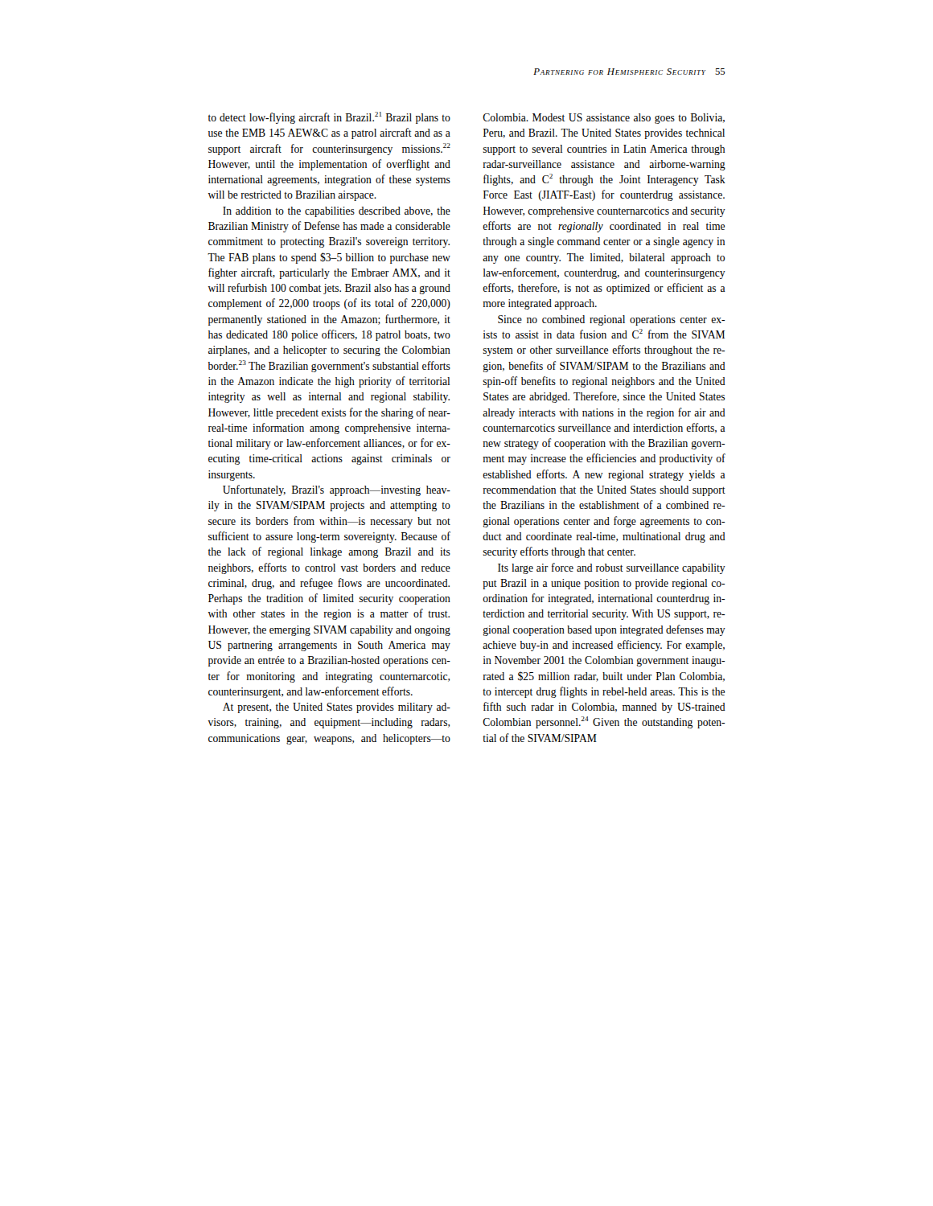Partnering for Hemispheric Security55
to detect low-flying aircraft in Brazil.21 Brazil plans to use the EMB 145 AEW&C as a patrol aircraft and as a support aircraft for counterinsurgency missions.22 However, until the implementation of overflight and international agreements, integration of these systems will be restricted to Brazilian airspace.
In addition to the capabilities described above, the Brazilian Ministry of Defense has made a considerable commitment to protecting Brazil's sovereign territory. The FAB plans to spend $3–5 billion to purchase new fighter aircraft, particularly the Embraer AMX, and it will refurbish 100 combat jets. Brazil also has a ground complement of 22,000 troops (of its total of 220,000) permanently stationed in the Amazon; furthermore, it has dedicated 180 police officers, 18 patrol boats, two airplanes, and a helicopter to securing the Colombian border.23 The Brazilian government's substantial efforts in the Amazon indicate the high priority of territorial integrity as well as internal and regional stability. However, little precedent exists for the sharing of near-real-time information among comprehensive international military or law-enforcement alliances, or for executing time-critical actions against criminals or insurgents.
Unfortunately, Brazil's approach—investing heavily in the SIVAM/SIPAM projects and attempting to secure its borders from within—is necessary but not sufficient to assure long-term sovereignty. Because of the lack of regional linkage among Brazil and its neighbors, efforts to control vast borders and reduce criminal, drug, and refugee flows are uncoordinated. Perhaps the tradition of limited security cooperation with other states in the region is a matter of trust. However, the emerging SIVAM capability and ongoing US partnering arrangements in South America may provide an entrée to a Brazilian-hosted operations center for monitoring and integrating counternarcotic, counterinsurgent, and law-enforcement efforts.
At present, the United States provides military advisors, training, and equipment—including radars, communications gear, weapons, and helicopters—to Colombia. Modest US assistance also goes to Bolivia, Peru, and Brazil. The United States provides technical support to several countries in Latin America through radar-surveillance assistance and airborne-warning flights, and C2 through the Joint Interagency Task Force East (JIATF-East) for counterdrug assistance. However, comprehensive counternarcotics and security efforts are not regionally coordinated in real time through a single command center or a single agency in any one country. The limited, bilateral approach to law-enforcement, counterdrug, and counterinsurgency efforts, therefore, is not as optimized or efficient as a more integrated approach.
Since no combined regional operations center exists to assist in data fusion and C2 from the SIVAM system or other surveillance efforts throughout the region, benefits of SIVAM/SIPAM to the Brazilians and spin-off benefits to regional neighbors and the United States are abridged. Therefore, since the United States already interacts with nations in the region for air and counternarcotics surveillance and interdiction efforts, a new strategy of cooperation with the Brazilian government may increase the efficiencies and productivity of established efforts. A new regional strategy yields a recommendation that the United States should support the Brazilians in the establishment of a combined regional operations center and forge agreements to conduct and coordinate real-time, multinational drug and security efforts through that center.
Its large air force and robust surveillance capability put Brazil in a unique position to provide regional coordination for integrated, international counterdrug interdiction and territorial security. With US support, regional cooperation based upon integrated defenses may achieve buy-in and increased efficiency. For example, in November 2001 the Colombian government inaugurated a $25 million radar, built under Plan Colombia, to intercept drug flights in rebel-held areas. This is the fifth such radar in Colombia, manned by US-trained Colombian personnel.24 Given the outstanding potential of the SIVAM/SIPAM